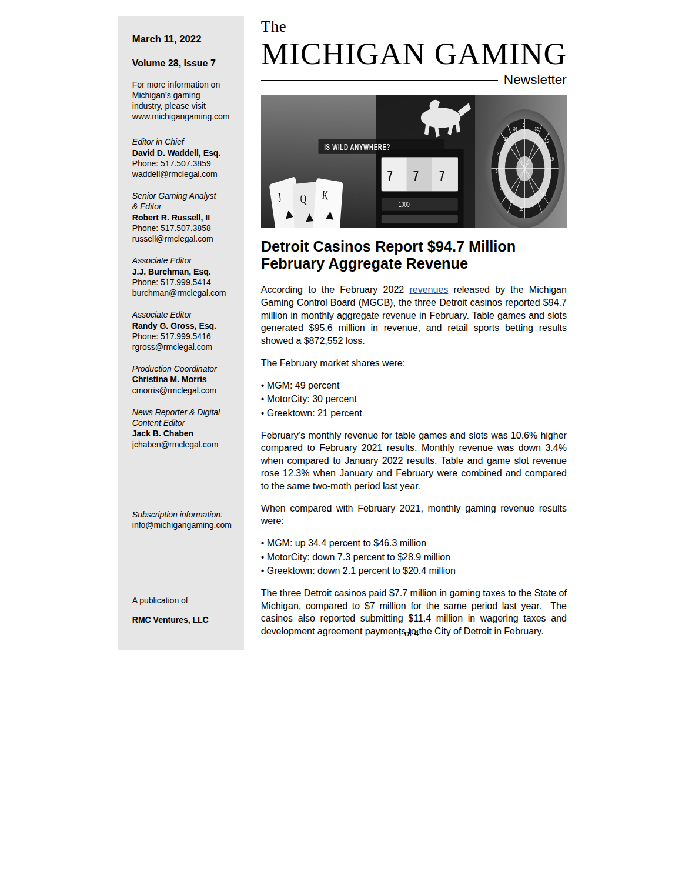March 11, 2022
Volume 28, Issue 7
For more information on Michigan’s gaming industry, please visit www.michigangaming.com
Editor in Chief
David D. Waddell, Esq.
Phone: 517.507.3859
waddell@rmclegal.com
Senior Gaming Analyst
& Editor
Robert R. Russell, II
Phone: 517.507.3858
russell@rmclegal.com
Associate Editor
J.J. Burchman, Esq.
Phone: 517.999.5414
burchman@rmclegal.com
Associate Editor
Randy G. Gross, Esq.
Phone: 517.999.5416
rgross@rmclegal.com
Production Coordinator
Christina M. Morris
cmorris@rmclegal.com
News Reporter & Digital Content Editor
Jack B. Chaben
jchaben@rmclegal.com
Subscription information:
info@michigangaming.com
A publication of
RMC Ventures, LLC
The
MICHIGAN GAMING
Newsletter
J Q K 7 7 7 1000 IS WILD ANYWHERE? 0 32 15 19 4 21 2 25 17 34 6 27 13 36
Detroit Casinos Report $94.7 Million February Aggregate Revenue
According to the February 2022 revenues released by the Michigan Gaming Control Board (MGCB), the three Detroit casinos reported $94.7 million in monthly aggregate revenue in February. Table games and slots generated $95.6 million in revenue, and retail sports betting results showed a $872,552 loss.
The February market shares were:
MGM: 49 percent
MotorCity: 30 percent
Greektown: 21 percent
February’s monthly revenue for table games and slots was 10.6% higher compared to February 2021 results. Monthly revenue was down 3.4% when compared to January 2022 results. Table and game slot revenue rose 12.3% when January and February were combined and compared to the same two-moth period last year.
When compared with February 2021, monthly gaming revenue results were:
MGM: up 34.4 percent to $46.3 million
MotorCity: down 7.3 percent to $28.9 million
Greektown: down 2.1 percent to $20.4 million
The three Detroit casinos paid $7.7 million in gaming taxes to the State of Michigan, compared to $7 million for the same period last year. The casinos also reported submitting $11.4 million in wagering taxes and development agreement payments to the City of Detroit in February.
1 of 4